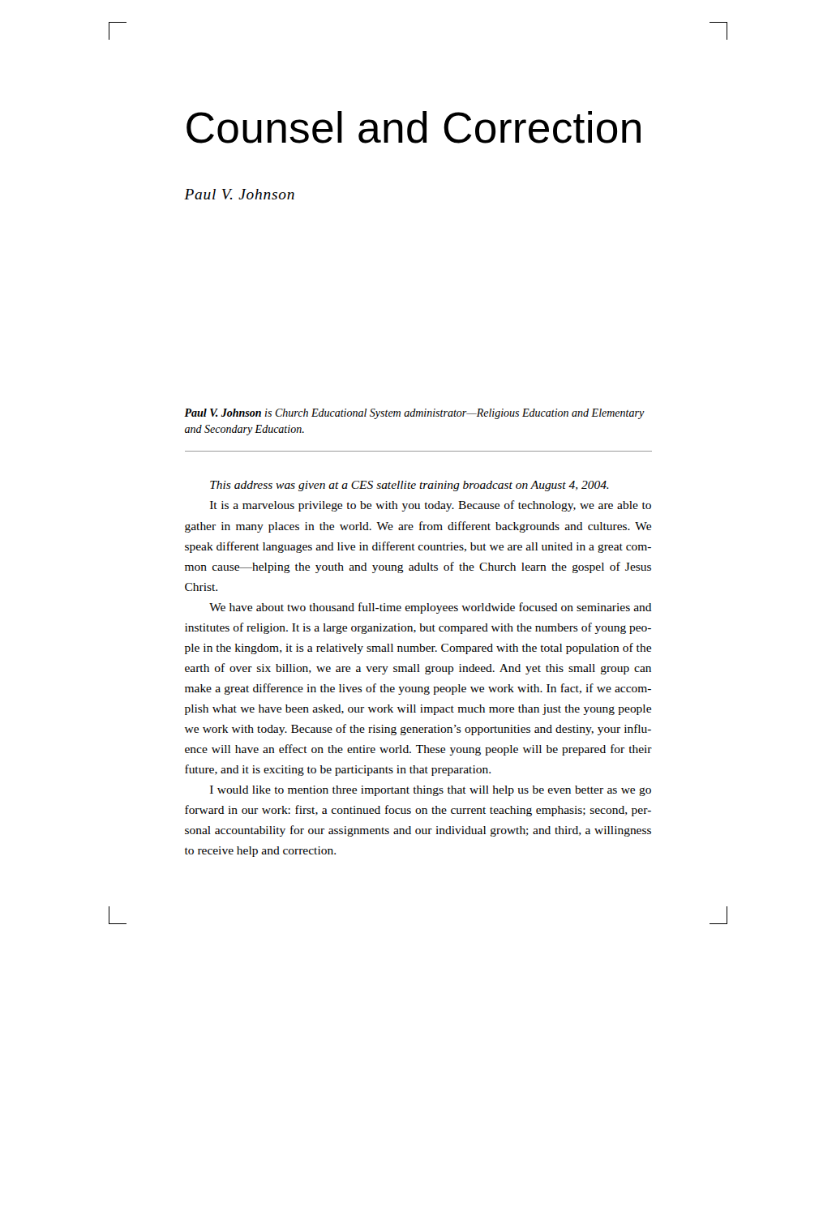Counsel and Correction
Paul V. Johnson
Paul V. Johnson is Church Educational System administrator—Religious Education and Elementary and Secondary Education.
This address was given at a CES satellite training broadcast on August 4, 2004.
It is a marvelous privilege to be with you today. Because of technology, we are able to gather in many places in the world. We are from different backgrounds and cultures. We speak different languages and live in different countries, but we are all united in a great common cause—helping the youth and young adults of the Church learn the gospel of Jesus Christ.
We have about two thousand full-time employees worldwide focused on seminaries and institutes of religion. It is a large organization, but compared with the numbers of young people in the kingdom, it is a relatively small number. Compared with the total population of the earth of over six billion, we are a very small group indeed. And yet this small group can make a great difference in the lives of the young people we work with. In fact, if we accomplish what we have been asked, our work will impact much more than just the young people we work with today. Because of the rising generation’s opportunities and destiny, your influence will have an effect on the entire world. These young people will be prepared for their future, and it is exciting to be participants in that preparation.
I would like to mention three important things that will help us be even better as we go forward in our work: first, a continued focus on the current teaching emphasis; second, personal accountability for our assignments and our individual growth; and third, a willingness to receive help and correction.